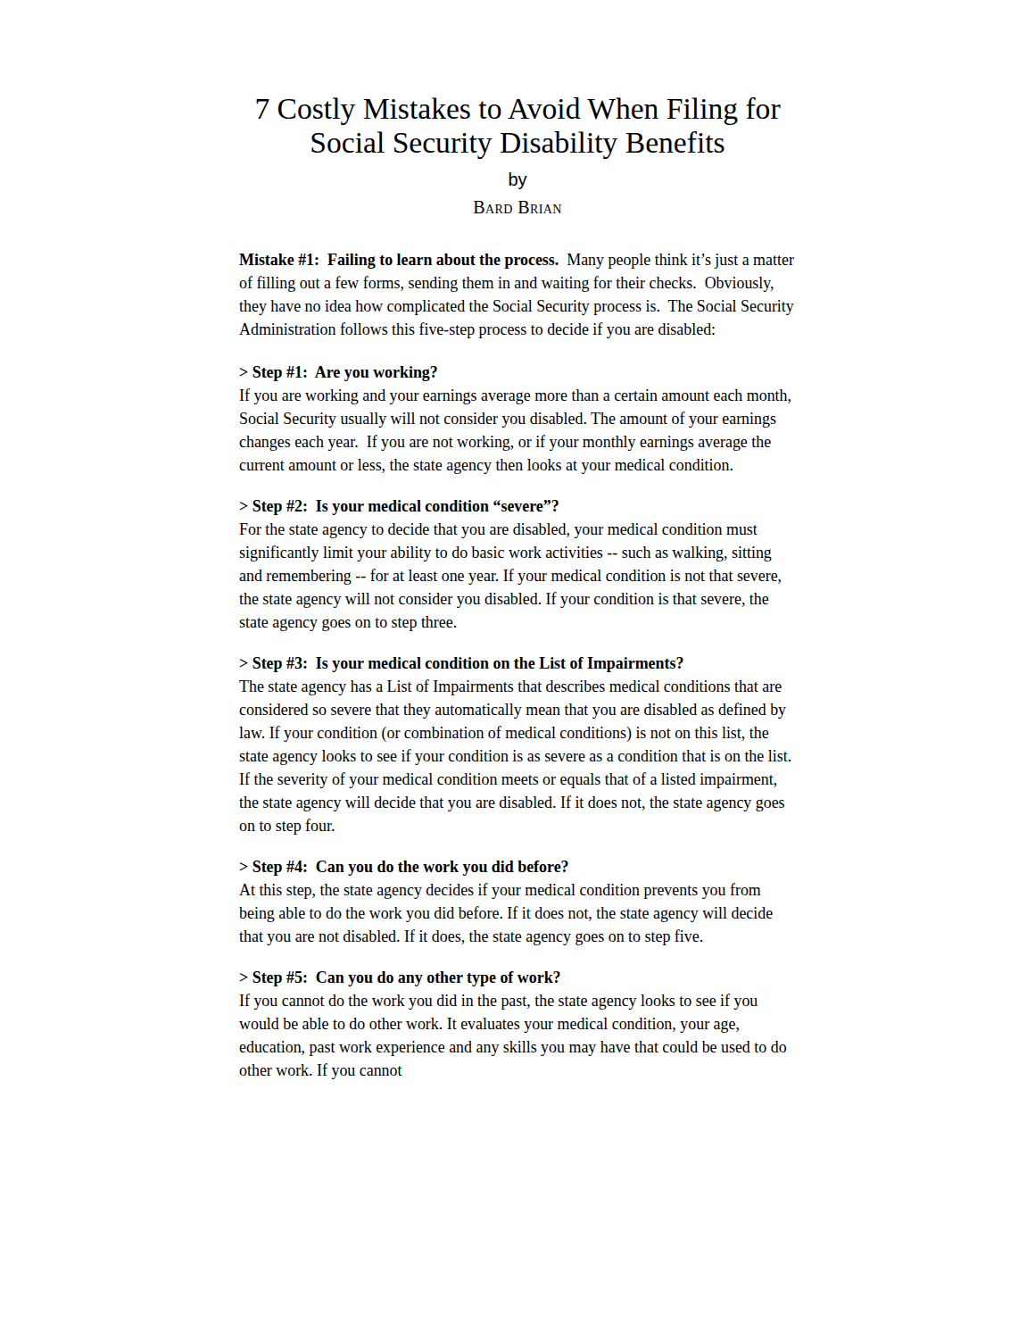7 Costly Mistakes to Avoid When Filing for
Social Security Disability Benefits
by
Bard Brian
Mistake #1: Failing to learn about the process. Many people think it’s just a matter of filling out a few forms, sending them in and waiting for their checks. Obviously, they have no idea how complicated the Social Security process is. The Social Security Administration follows this five-step process to decide if you are disabled:
> Step #1: Are you working?
If you are working and your earnings average more than a certain amount each month, Social Security usually will not consider you disabled. The amount of your earnings changes each year. If you are not working, or if your monthly earnings average the current amount or less, the state agency then looks at your medical condition.
> Step #2: Is your medical condition “severe”?
For the state agency to decide that you are disabled, your medical condition must significantly limit your ability to do basic work activities -- such as walking, sitting and remembering -- for at least one year. If your medical condition is not that severe, the state agency will not consider you disabled. If your condition is that severe, the state agency goes on to step three.
> Step #3: Is your medical condition on the List of Impairments?
The state agency has a List of Impairments that describes medical conditions that are considered so severe that they automatically mean that you are disabled as defined by law. If your condition (or combination of medical conditions) is not on this list, the state agency looks to see if your condition is as severe as a condition that is on the list. If the severity of your medical condition meets or equals that of a listed impairment, the state agency will decide that you are disabled. If it does not, the state agency goes on to step four.
> Step #4: Can you do the work you did before?
At this step, the state agency decides if your medical condition prevents you from being able to do the work you did before. If it does not, the state agency will decide that you are not disabled. If it does, the state agency goes on to step five.
> Step #5: Can you do any other type of work?
If you cannot do the work you did in the past, the state agency looks to see if you would be able to do other work. It evaluates your medical condition, your age, education, past work experience and any skills you may have that could be used to do other work. If you cannot